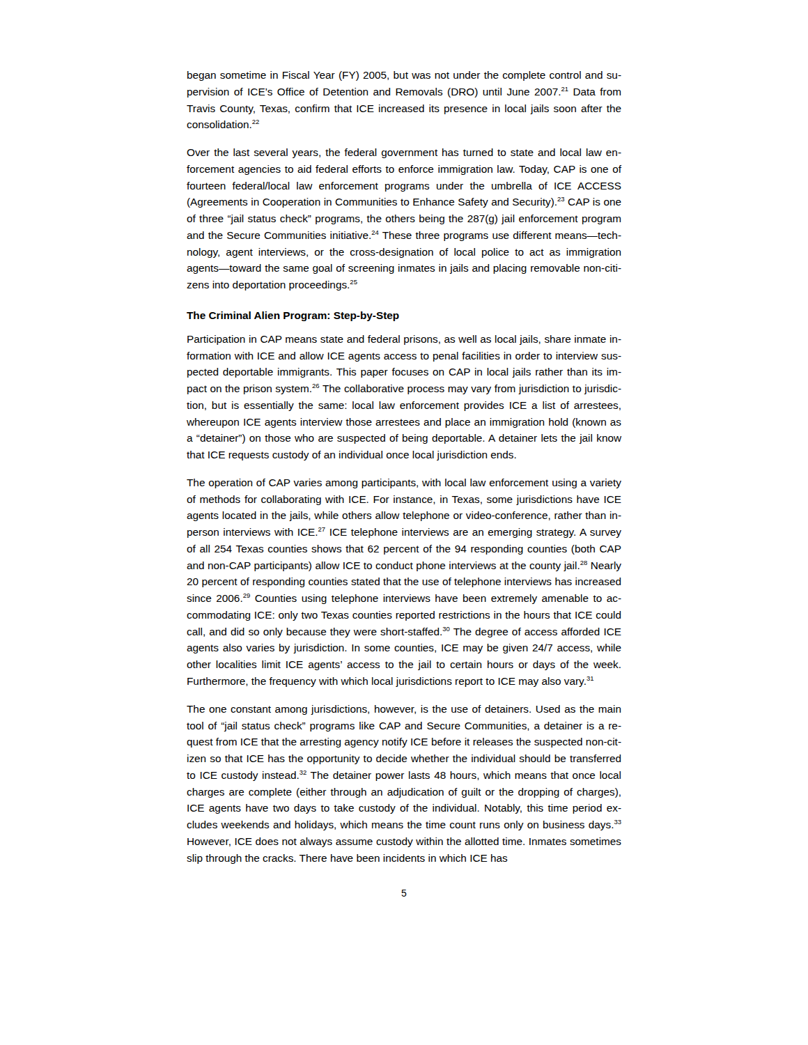began sometime in Fiscal Year (FY) 2005, but was not under the complete control and supervision of ICE’s Office of Detention and Removals (DRO) until June 2007.21 Data from Travis County, Texas, confirm that ICE increased its presence in local jails soon after the consolidation.22
Over the last several years, the federal government has turned to state and local law enforcement agencies to aid federal efforts to enforce immigration law. Today, CAP is one of fourteen federal/local law enforcement programs under the umbrella of ICE ACCESS (Agreements in Cooperation in Communities to Enhance Safety and Security).23 CAP is one of three “jail status check” programs, the others being the 287(g) jail enforcement program and the Secure Communities initiative.24 These three programs use different means—technology, agent interviews, or the cross-designation of local police to act as immigration agents—toward the same goal of screening inmates in jails and placing removable non-citizens into deportation proceedings.25
The Criminal Alien Program: Step-by-Step
Participation in CAP means state and federal prisons, as well as local jails, share inmate information with ICE and allow ICE agents access to penal facilities in order to interview suspected deportable immigrants. This paper focuses on CAP in local jails rather than its impact on the prison system.26 The collaborative process may vary from jurisdiction to jurisdiction, but is essentially the same: local law enforcement provides ICE a list of arrestees, whereupon ICE agents interview those arrestees and place an immigration hold (known as a “detainer”) on those who are suspected of being deportable. A detainer lets the jail know that ICE requests custody of an individual once local jurisdiction ends.
The operation of CAP varies among participants, with local law enforcement using a variety of methods for collaborating with ICE. For instance, in Texas, some jurisdictions have ICE agents located in the jails, while others allow telephone or video-conference, rather than in-person interviews with ICE.27 ICE telephone interviews are an emerging strategy. A survey of all 254 Texas counties shows that 62 percent of the 94 responding counties (both CAP and non-CAP participants) allow ICE to conduct phone interviews at the county jail.28 Nearly 20 percent of responding counties stated that the use of telephone interviews has increased since 2006.29 Counties using telephone interviews have been extremely amenable to accommodating ICE: only two Texas counties reported restrictions in the hours that ICE could call, and did so only because they were short-staffed.30 The degree of access afforded ICE agents also varies by jurisdiction. In some counties, ICE may be given 24/7 access, while other localities limit ICE agents’ access to the jail to certain hours or days of the week. Furthermore, the frequency with which local jurisdictions report to ICE may also vary.31
The one constant among jurisdictions, however, is the use of detainers. Used as the main tool of “jail status check” programs like CAP and Secure Communities, a detainer is a request from ICE that the arresting agency notify ICE before it releases the suspected non-citizen so that ICE has the opportunity to decide whether the individual should be transferred to ICE custody instead.32 The detainer power lasts 48 hours, which means that once local charges are complete (either through an adjudication of guilt or the dropping of charges), ICE agents have two days to take custody of the individual. Notably, this time period excludes weekends and holidays, which means the time count runs only on business days.33 However, ICE does not always assume custody within the allotted time. Inmates sometimes slip through the cracks. There have been incidents in which ICE has
5